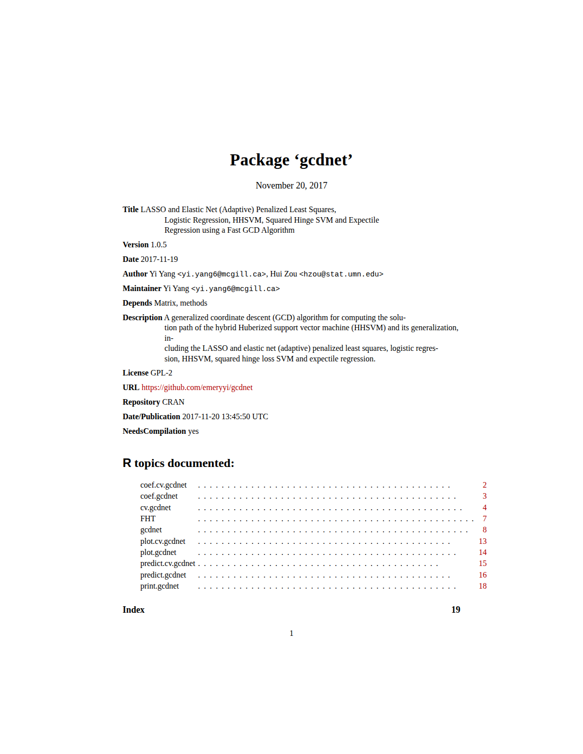Package ‘gcdnet’
November 20, 2017
Title LASSO and Elastic Net (Adaptive) Penalized Least Squares, Logistic Regression, HHSVM, Squared Hinge SVM and Expectile Regression using a Fast GCD Algorithm
Version 1.0.5
Date 2017-11-19
Author Yi Yang <yi.yang6@mcgill.ca>, Hui Zou <hzou@stat.umn.edu>
Maintainer Yi Yang <yi.yang6@mcgill.ca>
Depends Matrix, methods
Description A generalized coordinate descent (GCD) algorithm for computing the solu- tion path of the hybrid Huberized support vector machine (HHSVM) and its generalization, in- cluding the LASSO and elastic net (adaptive) penalized least squares, logistic regres- sion, HHSVM, squared hinge loss SVM and expectile regression.
License GPL-2
URL https://github.com/emeryyi/gcdnet
Repository CRAN
Date/Publication 2017-11-20 13:45:50 UTC
NeedsCompilation yes
R topics documented:
| coef.cv.gcdnet | . . . . . . . . . . . . . . . . . . . . . . . . . . . . . . . . . . . . . . . . . . . | 2 |
| coef.gcdnet | . . . . . . . . . . . . . . . . . . . . . . . . . . . . . . . . . . . . . . . . . . . . | 3 |
| cv.gcdnet | . . . . . . . . . . . . . . . . . . . . . . . . . . . . . . . . . . . . . . . . . . . . . | 4 |
| FHT | . . . . . . . . . . . . . . . . . . . . . . . . . . . . . . . . . . . . . . . . . . . . . . . | 7 |
| gcdnet | . . . . . . . . . . . . . . . . . . . . . . . . . . . . . . . . . . . . . . . . . . . . . . | 8 |
| plot.cv.gcdnet | . . . . . . . . . . . . . . . . . . . . . . . . . . . . . . . . . . . . . . . . . . . | 13 |
| plot.gcdnet | . . . . . . . . . . . . . . . . . . . . . . . . . . . . . . . . . . . . . . . . . . . . | 14 |
| predict.cv.gcdnet | . . . . . . . . . . . . . . . . . . . . . . . . . . . . . . . . . . . . . . . . . | 15 |
| predict.gcdnet | . . . . . . . . . . . . . . . . . . . . . . . . . . . . . . . . . . . . . . . . . . . | 16 |
| print.gcdnet | . . . . . . . . . . . . . . . . . . . . . . . . . . . . . . . . . . . . . . . . . . . . | 18 |
Index 19
1